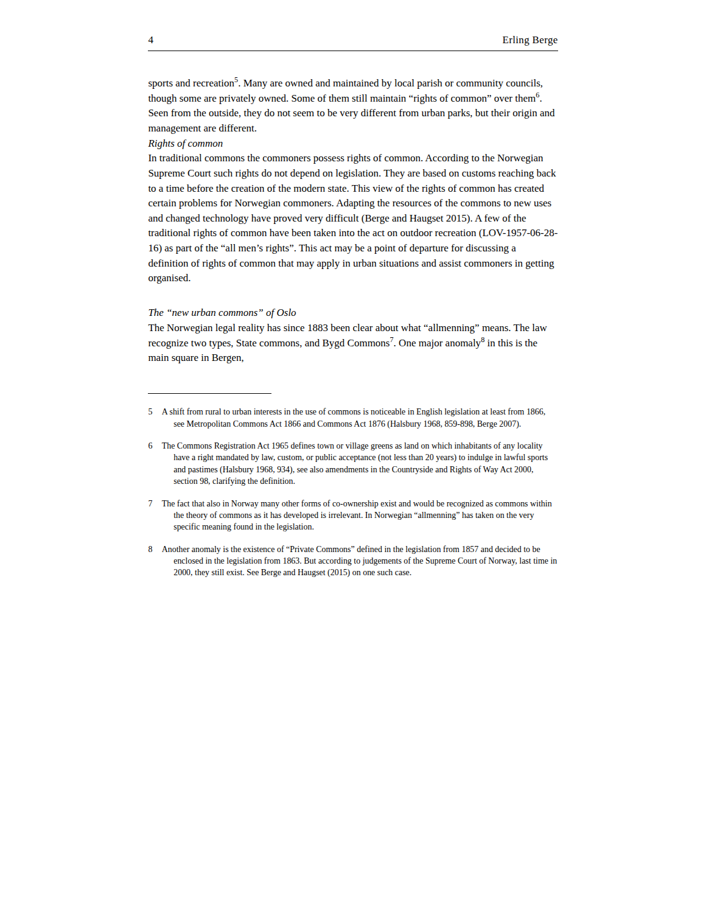4 Erling Berge
sports and recreation5. Many are owned and maintained by local parish or community councils, though some are privately owned. Some of them still maintain “rights of common” over them6. Seen from the outside, they do not seem to be very different from urban parks, but their origin and management are different.
Rights of common
In traditional commons the commoners possess rights of common. According to the Norwegian Supreme Court such rights do not depend on legislation. They are based on customs reaching back to a time before the creation of the modern state. This view of the rights of common has created certain problems for Norwegian commoners. Adapting the resources of the commons to new uses and changed technology have proved very difficult (Berge and Haugset 2015). A few of the traditional rights of common have been taken into the act on outdoor recreation (LOV-1957-06-28-16) as part of the “all men’s rights”. This act may be a point of departure for discussing a definition of rights of common that may apply in urban situations and assist commoners in getting organised.
The “new urban commons” of Oslo
The Norwegian legal reality has since 1883 been clear about what “allmenning” means. The law recognize two types, State commons, and Bygd Commons7. One major anomaly8 in this is the main square in Bergen,
5
A shift from rural to urban interests in the use of commons is noticeable in English legislation at least from 1866, see Metropolitan Commons Act 1866 and Commons Act 1876 (Halsbury 1968, 859-898, Berge 2007).
6
The Commons Registration Act 1965 defines town or village greens as land on which inhabitants of any locality have a right mandated by law, custom, or public acceptance (not less than 20 years) to indulge in lawful sports and pastimes (Halsbury 1968, 934), see also amendments in the Countryside and Rights of Way Act 2000, section 98, clarifying the definition.
7
The fact that also in Norway many other forms of co-ownership exist and would be recognized as commons within the theory of commons as it has developed is irrelevant. In Norwegian “allmenning” has taken on the very specific meaning found in the legislation.
8
Another anomaly is the existence of “Private Commons” defined in the legislation from 1857 and decided to be enclosed in the legislation from 1863. But according to judgements of the Supreme Court of Norway, last time in 2000, they still exist. See Berge and Haugset (2015) on one such case.